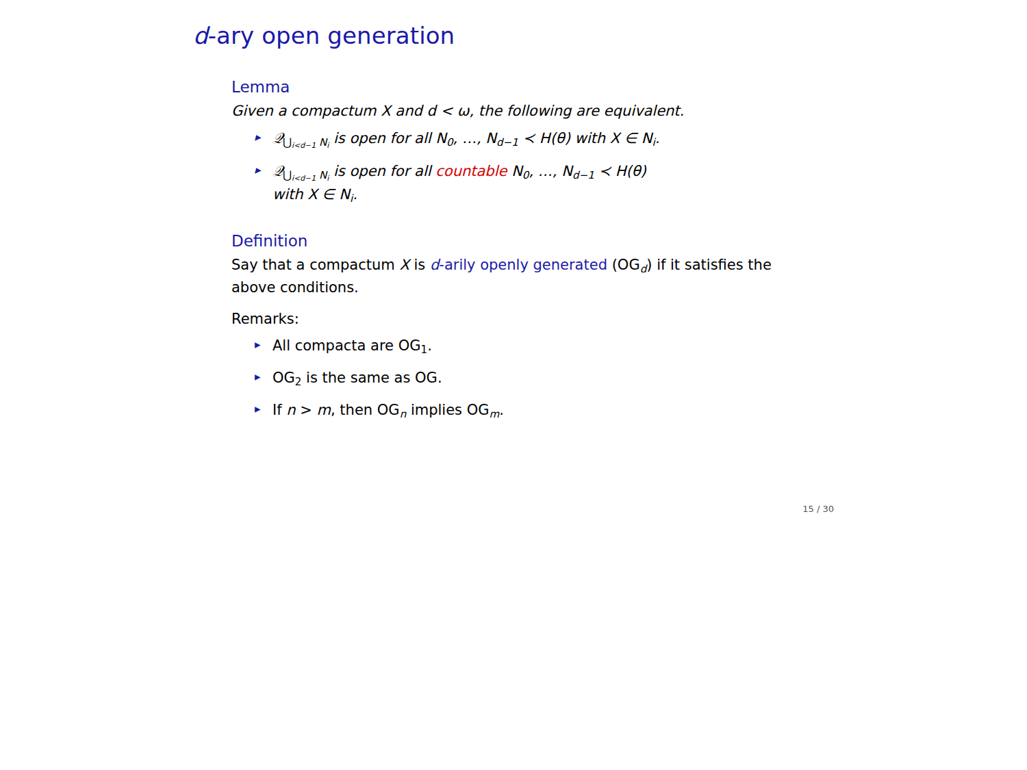d-ary open generation
Lemma
Given a compactum X and d < ω, the following are equivalent.
𝒬⋃i<d−1 Ni is open for all N0, …, Nd−1 ≺ H(θ) with X ∈ Ni.
𝒬⋃i<d−1 Ni is open for all countable N0, …, Nd−1 ≺ H(θ)
with X ∈ Ni.
Definition
Say that a compactum X is d-arily openly generated (OGd) if it satisfies the above conditions.
Remarks:
All compacta are OG1.
OG2 is the same as OG.
If n > m, then OGn implies OGm.
15 / 30